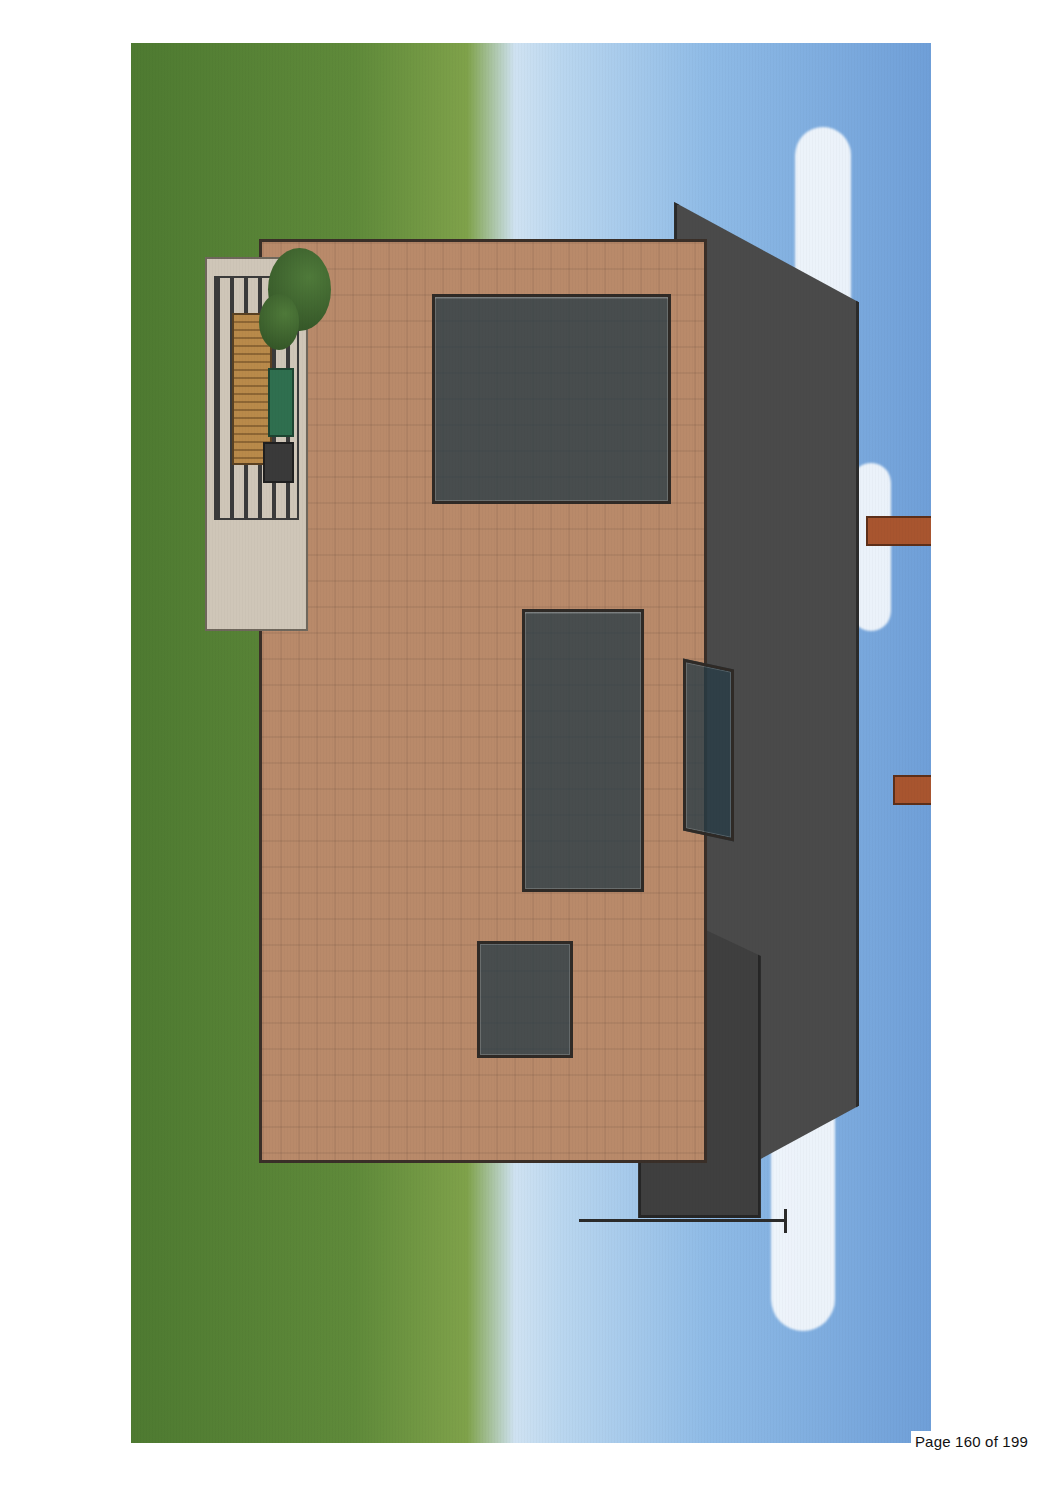Architectural visualisation of a stone dwelling with pitched slate roof, glazed gable and terrace
Proposed dwelling, perspective visualisation.
Page 160 of 199